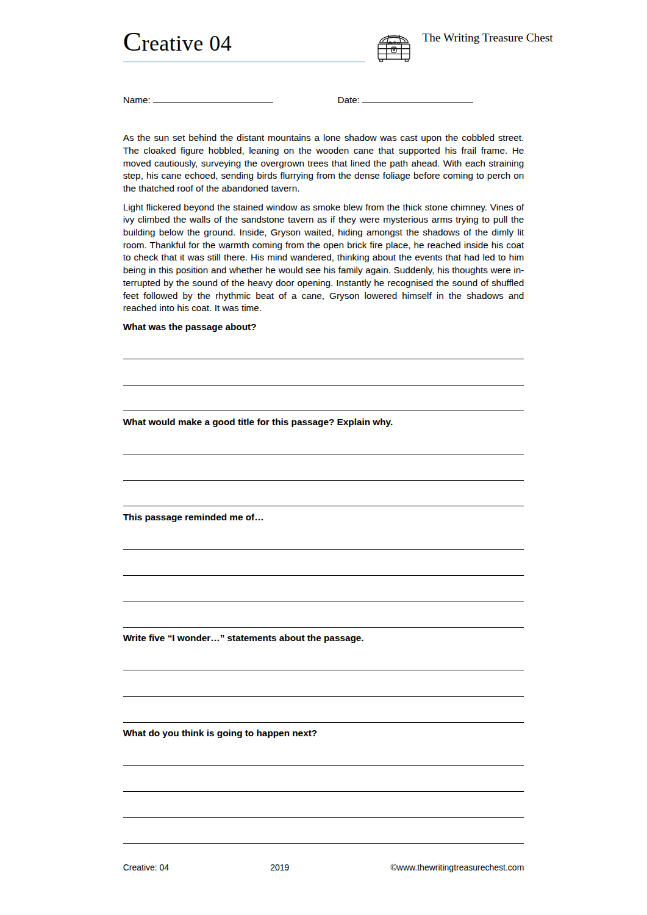Creative 04
The Writing Treasure Chest
Name:
Date:
As the sun set behind the distant mountains a lone shadow was cast upon the cobbled street. The cloaked figure hobbled, leaning on the wooden cane that supported his frail frame. He moved cautiously, surveying the overgrown trees that lined the path ahead. With each straining step, his cane echoed, sending birds flurrying from the dense foliage before coming to perch on the thatched roof of the abandoned tavern.
Light flickered beyond the stained window as smoke blew from the thick stone chimney. Vines of ivy climbed the walls of the sandstone tavern as if they were mysterious arms trying to pull the building below the ground. Inside, Gryson waited, hiding amongst the shadows of the dimly lit room. Thankful for the warmth coming from the open brick fire place, he reached inside his coat to check that it was still there. His mind wandered, thinking about the events that had led to him being in this position and whether he would see his family again. Suddenly, his thoughts were interrupted by the sound of the heavy door opening. Instantly he recognised the sound of shuffled feet followed by the rhythmic beat of a cane, Gryson lowered himself in the shadows and reached into his coat. It was time.
What was the passage about?
What would make a good title for this passage? Explain why.
This passage reminded me of…
Write five “I wonder…” statements about the passage.
What do you think is going to happen next?
Creative: 04
2019
©www.thewritingtreasurechest.com